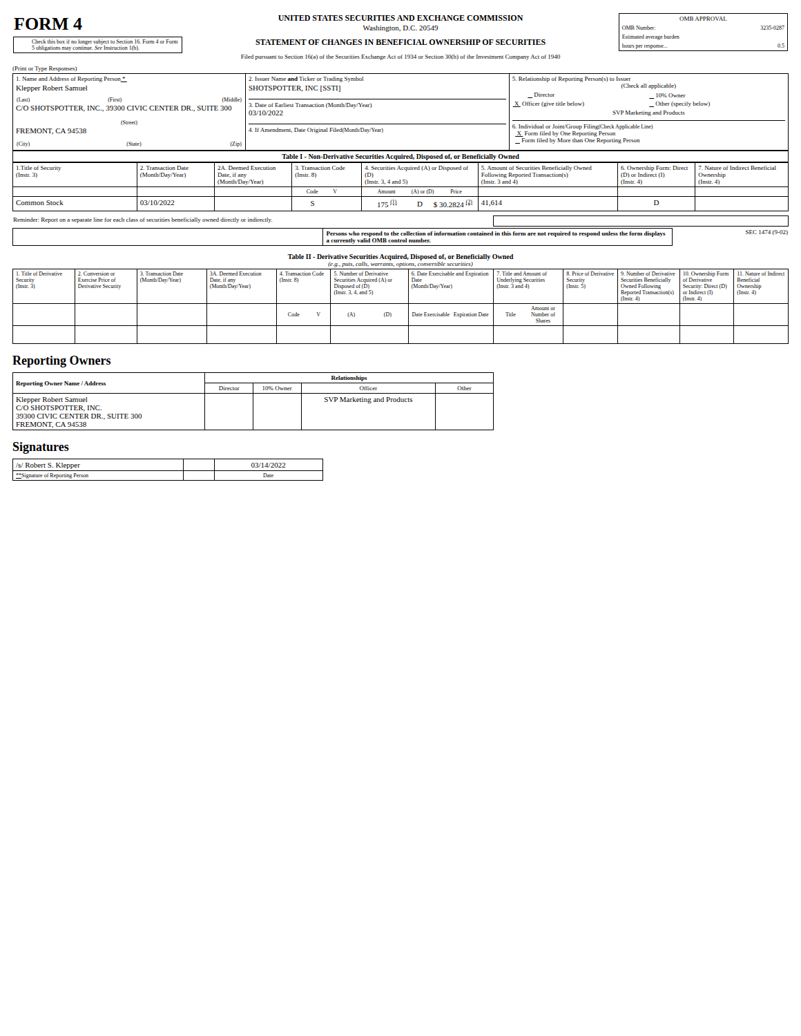| / FORM 4 / / / Check this box if no longer subject to Section 16. Form 4 or Form 5 obligations may continue. See Instruction 1(b). / | UNITED STATES SECURITIES AND EXCHANGE COMMISSION Washington, D.C. 20549 STATEMENT OF CHANGES IN BENEFICIAL OWNERSHIP OF SECURITIES Filed pursuant to Section 16(a) of the Securities Exchange Act of 1934 or Section 30(h) of the Investment Company Act of 1940 | / OMB APPROVAL / / OMB Number: / 3235-0287 / / Estimated average burden / / hours per response... / 0.5 / |
(Print or Type Responses)
| 1. Name and Address of Reporting Person * Klepper Robert Samuel / (Last) / (First) / (Middle) / C/O SHOTSPOTTER, INC., 39300 CIVIC CENTER DR., SUITE 300 / (Street) / FREMONT, CA 94538 / (City) / (State) / (Zip) / | 2. Issuer Name and Ticker or Trading Symbol SHOTSPOTTER, INC [SSTI] 3. Date of Earliest Transaction (Month/Day/Year) 03/10/2022 4. If Amendment, Date Original Filed (Month/Day/Year) | 5. Relationship of Reporting Person(s) to Issuer (Check all applicable) / Director / 10% Owner / / X Officer (give title below) / Other (specify below) / SVP Marketing and Products 6. Individual or Joint/Group Filing (Check Applicable Line) X Form filed by One Reporting Person Form filed by More than One Reporting Person |
| Table I - Non-Derivative Securities Acquired, Disposed of, or Beneficially Owned |
| 1.Title of Security (Instr. 3) | 2. Transaction Date (Month/Day/Year) | 2A. Deemed Execution Date, if any (Month/Day/Year) | 3. Transaction Code (Instr. 8) | 4. Securities Acquired (A) or Disposed of (D) (Instr. 3, 4 and 5) | 5. Amount of Securities Beneficially Owned Following Reported Transaction(s) (Instr. 3 and 4) | 6. Ownership Form: Direct (D) or Indirect (I) (Instr. 4) | 7. Nature of Indirect Beneficial Ownership (Instr. 4) |
| | | | / Code / V / / | / Amount / (A) or (D) / Price / | | | |
| Common Stock | 03/10/2022 | | / S / / / | / 175 (1) / D / $ 30.2824 (2) / | 41,614 | D | |
| Reminder: Report on a separate line for each class of securities beneficially owned directly or indirectly. | |
| | Persons who respond to the collection of information contained in this form are not required to respond unless the form displays a currently valid OMB control number. | SEC 1474 (9-02) |
Table II - Derivative Securities Acquired, Disposed of, or Beneficially Owned
(e.g., puts, calls, warrants, options, convertible securities)
| 1. Title of Derivative Security (Instr. 3) | 2. Conversion or Exercise Price of Derivative Security | 3. Transaction Date (Month/Day/Year) | 3A. Deemed Execution Date, if any (Month/Day/Year) | 4. Transaction Code (Instr. 8) | 5. Number of Derivative Securities Acquired (A) or Disposed of (D) (Instr. 3, 4, and 5) | 6. Date Exercisable and Expiration Date (Month/Day/Year) | 7. Title and Amount of Underlying Securities (Instr. 3 and 4) | 8. Price of Derivative Security (Instr. 5) | 9. Number of Derivative Securities Beneficially Owned Following Reported Transaction(s) (Instr. 4) | 10. Ownership Form of Derivative Security: Direct (D) or Indirect (I) (Instr. 4) | 11. Nature of Indirect Beneficial Ownership (Instr. 4) |
| | | | | / Code / V / | / (A) / (D) / | / Date Exercisable / Expiration Date / | / Title / Amount or Number of Shares / | | | | |
Reporting Owners
| Reporting Owner Name / Address | Relationships |
| Director | 10% Owner | Officer | Other |
| Klepper Robert Samuel C/O SHOTSPOTTER, INC. 39300 CIVIC CENTER DR., SUITE 300 FREMONT, CA 94538 | | | SVP Marketing and Products | |
Signatures
| /s/ Robert S. Klepper | | 03/14/2022 |
| ** Signature of Reporting Person | | Date |